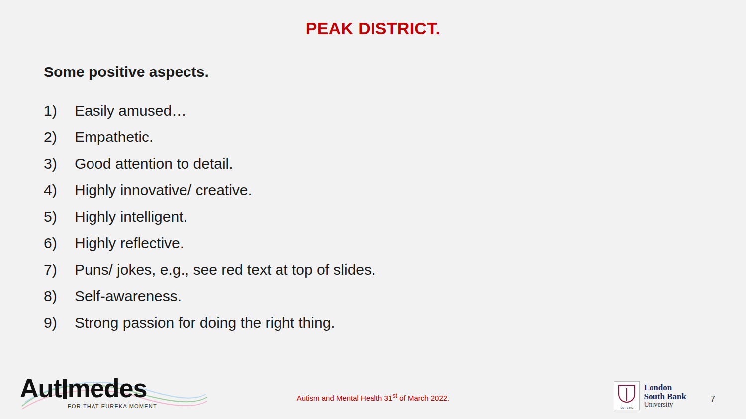PEAK DISTRICT.
Some positive aspects.
Easily amused…
Empathetic.
Good attention to detail.
Highly innovative/ creative.
Highly intelligent.
Highly reflective.
Puns/ jokes, e.g., see red text at top of slides.
Self-awareness.
Strong passion for doing the right thing.
Autism and Mental Health 31st of March 2022.
7
Aut medes
FOR THAT EUREKA MOMENT
EST 1892
London South Bank University